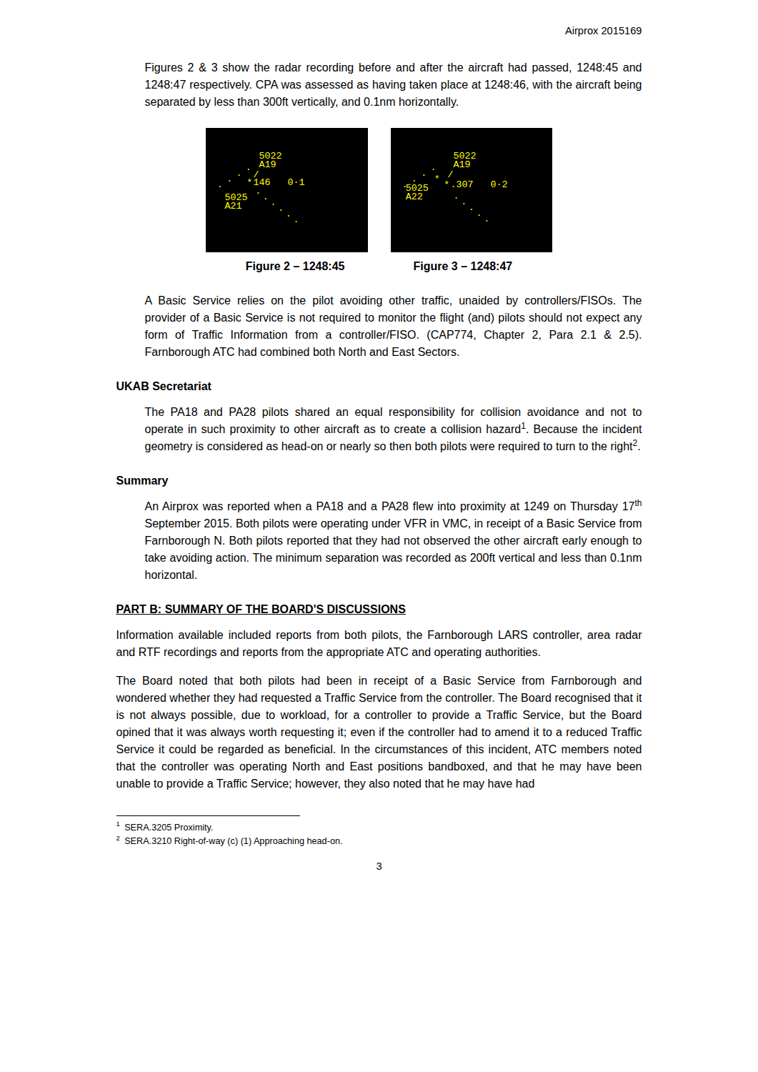Airprox 2015169
Figures 2 & 3 show the radar recording before and after the aircraft had passed, 1248:45 and 1248:47 respectively. CPA was assessed as having taken place at 1248:46, with the aircraft being separated by less than 300ft vertically, and 0.1nm horizontally.
. . . . 5022 A19 / * 146 0·1 5025 A21 . . . . . .
. . . . 5022 A19 / * 5025 A22 * .307 0·2 . . . . .
Figure 2 – 1248:45 Figure 3 – 1248:47
A Basic Service relies on the pilot avoiding other traffic, unaided by controllers/FISOs. The provider of a Basic Service is not required to monitor the flight (and) pilots should not expect any form of Traffic Information from a controller/FISO. (CAP774, Chapter 2, Para 2.1 & 2.5). Farnborough ATC had combined both North and East Sectors.
UKAB Secretariat
The PA18 and PA28 pilots shared an equal responsibility for collision avoidance and not to operate in such proximity to other aircraft as to create a collision hazard1. Because the incident geometry is considered as head-on or nearly so then both pilots were required to turn to the right2.
Summary
An Airprox was reported when a PA18 and a PA28 flew into proximity at 1249 on Thursday 17th September 2015. Both pilots were operating under VFR in VMC, in receipt of a Basic Service from Farnborough N. Both pilots reported that they had not observed the other aircraft early enough to take avoiding action. The minimum separation was recorded as 200ft vertical and less than 0.1nm horizontal.
PART B: SUMMARY OF THE BOARD'S DISCUSSIONS
Information available included reports from both pilots, the Farnborough LARS controller, area radar and RTF recordings and reports from the appropriate ATC and operating authorities.
The Board noted that both pilots had been in receipt of a Basic Service from Farnborough and wondered whether they had requested a Traffic Service from the controller. The Board recognised that it is not always possible, due to workload, for a controller to provide a Traffic Service, but the Board opined that it was always worth requesting it; even if the controller had to amend it to a reduced Traffic Service it could be regarded as beneficial. In the circumstances of this incident, ATC members noted that the controller was operating North and East positions bandboxed, and that he may have been unable to provide a Traffic Service; however, they also noted that he may have had
1 SERA.3205 Proximity.
2 SERA.3210 Right-of-way (c) (1) Approaching head-on.
3